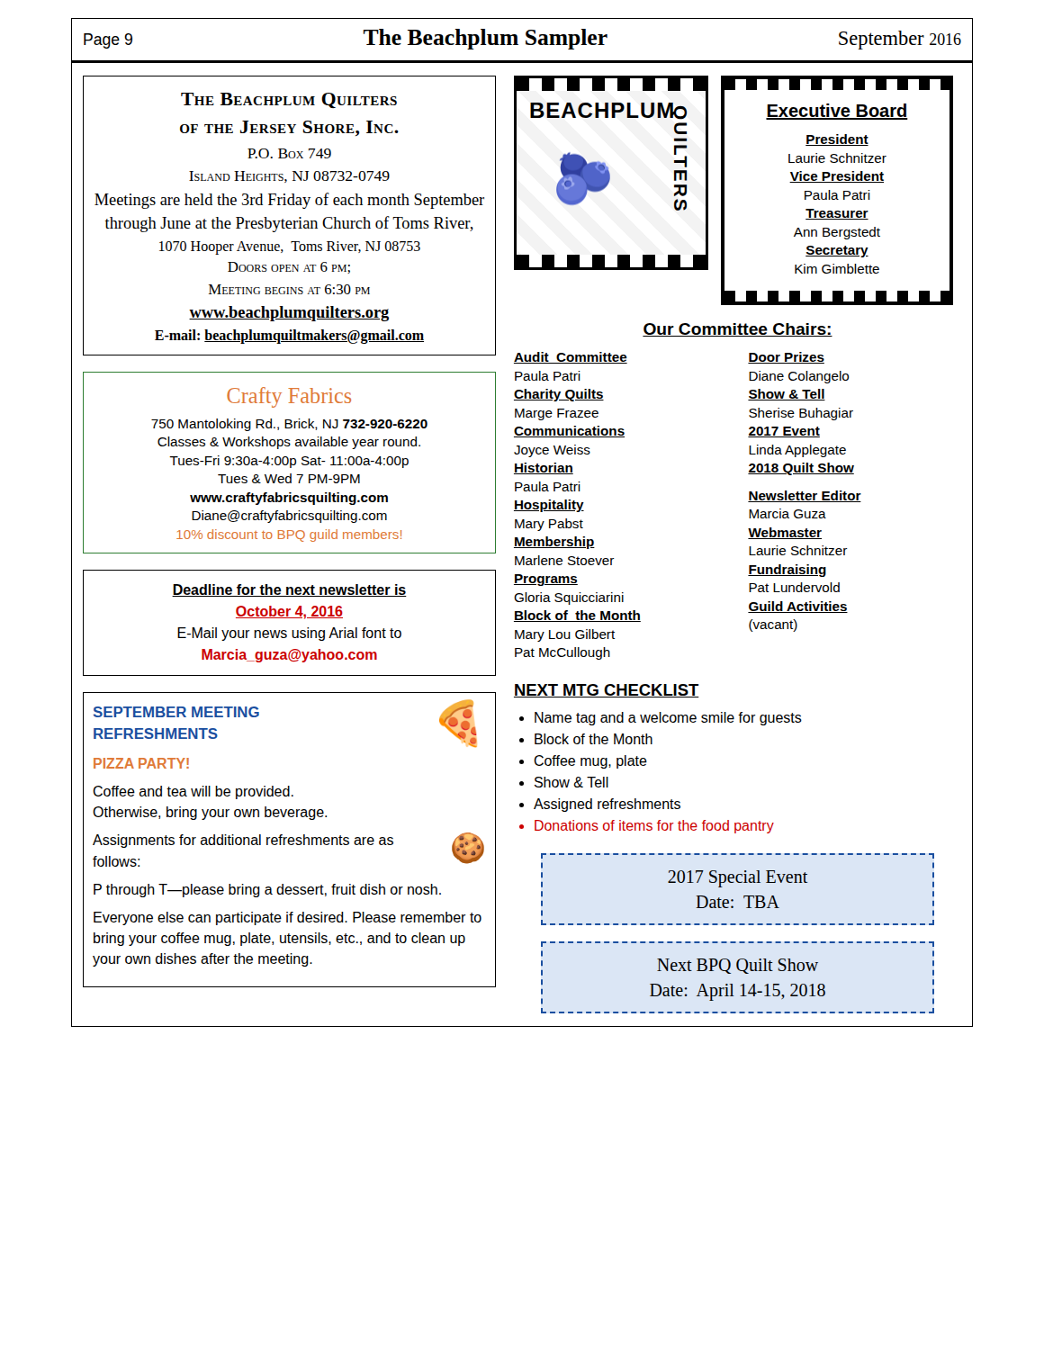Page 9
The Beachplum Sampler
September 2016
The Beachplum Quilters
of the Jersey Shore, Inc.
P.O. Box 749
Island Heights, NJ 08732-0749
Meetings are held the 3rd Friday of each month September through June at the Presbyterian Church of Toms River,
1070 Hooper Avenue, Toms River, NJ 08753
Doors open at 6 pm;
Meeting begins at 6:30 pm
www.beachplumquilters.org
E-mail: beachplumquiltmakers@gmail.com
Crafty Fabrics
750 Mantoloking Rd., Brick, NJ 732-920-6220
Classes & Workshops available year round.
Tues-Fri 9:30a-4:00p Sat- 11:00a-4:00p
Tues & Wed 7 PM-9PM
www.craftyfabricsquilting.com
Diane@craftyfabricsquilting.com
10% discount to BPQ guild members!
Deadline for the next newsletter is
October 4, 2016
E-Mail your news using Arial font to
Marcia_guza@yahoo.com
🍕
SEPTEMBER MEETING
REFRESHMENTS
PIZZA PARTY!
Coffee and tea will be provided.
Otherwise, bring your own beverage.
🍪
Assignments for additional refreshments are as follows:
P through T—please bring a dessert, fruit dish or nosh.
Everyone else can participate if desired. Please remember to bring your coffee mug, plate, utensils, etc., and to clean up your own dishes after the meeting.
BEACHPLUM
QUILTERS
🫐
Executive Board
President
Laurie Schnitzer
Vice President
Paula Patri
Treasurer
Ann Bergstedt
Secretary
Kim Gimblette
Our Committee Chairs:
Audit Committee
Paula Patri
Charity Quilts
Marge Frazee
Communications
Joyce Weiss
Historian
Paula Patri
Hospitality
Mary Pabst
Membership
Marlene Stoever
Programs
Gloria Squicciarini
Block of the Month
Mary Lou Gilbert
Pat McCullough
Door Prizes
Diane Colangelo
Show & Tell
Sherise Buhagiar
2017 Event
Linda Applegate
2018 Quilt Show
Newsletter Editor
Marcia Guza
Webmaster
Laurie Schnitzer
Fundraising
Pat Lundervold
Guild Activities
(vacant)
NEXT MTG CHECKLIST
Name tag and a welcome smile for guests
Block of the Month
Coffee mug, plate
Show & Tell
Assigned refreshments
Donations of items for the food pantry
2017 Special Event
Date: TBA
Next BPQ Quilt Show
Date: April 14-15, 2018